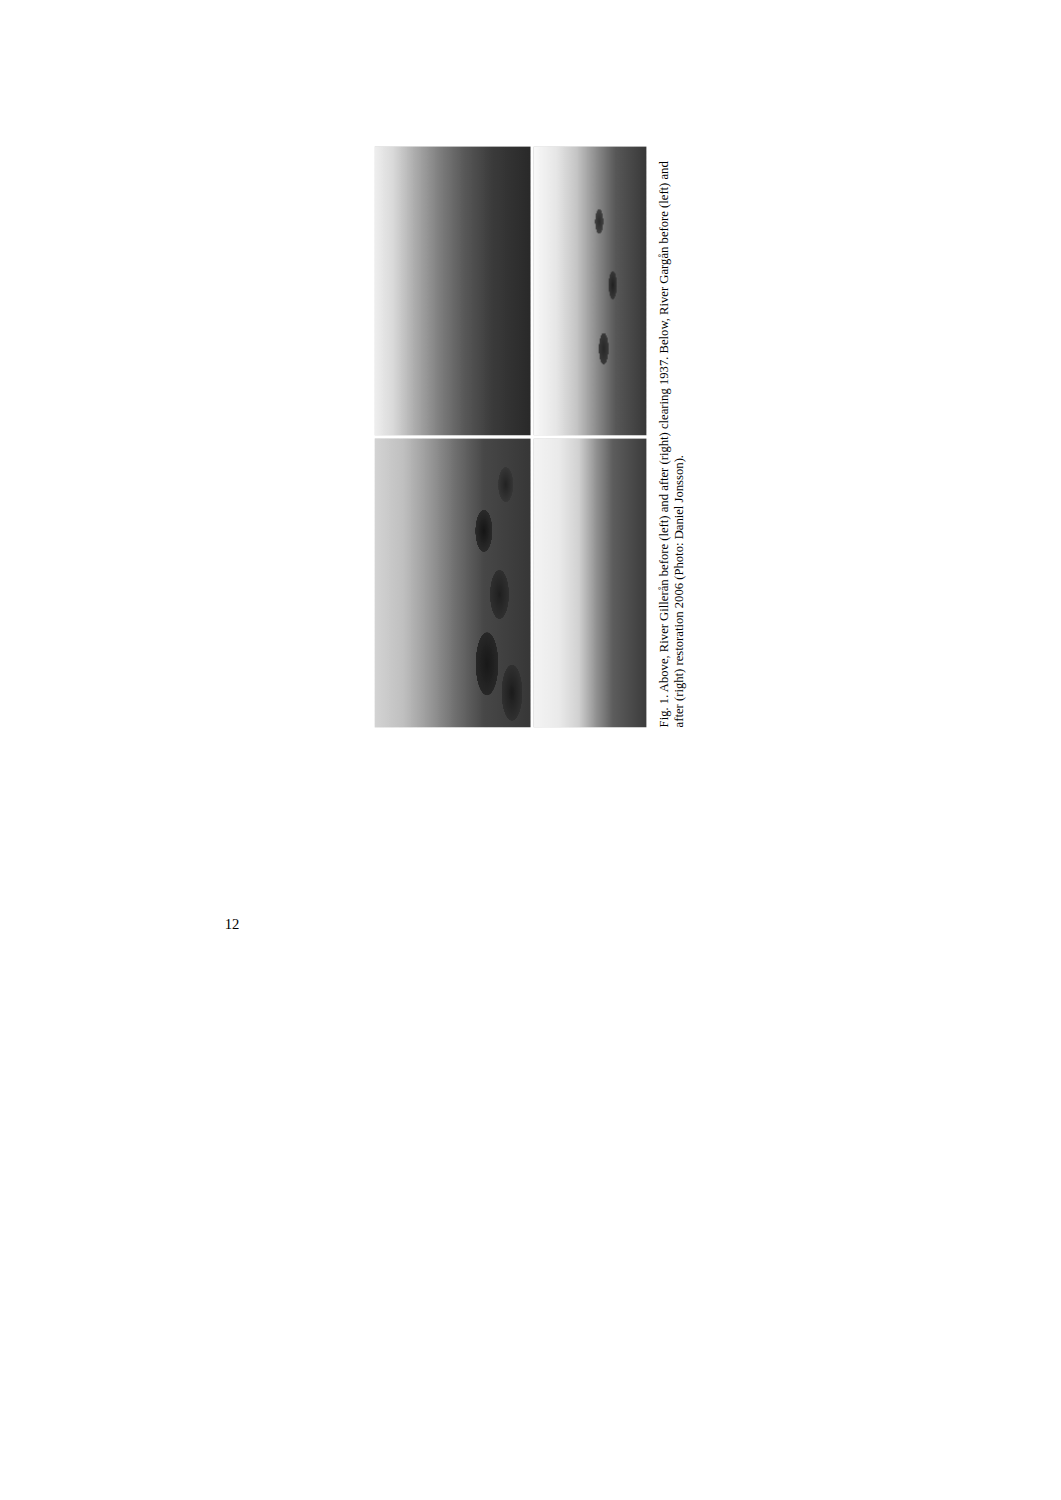12
Fig. 1. Above, River Gillerån before (left) and after (right) clearing 1937. Below, River Gargån before (left) and after (right) restoration 2006 (Photo: Daniel Jonsson).